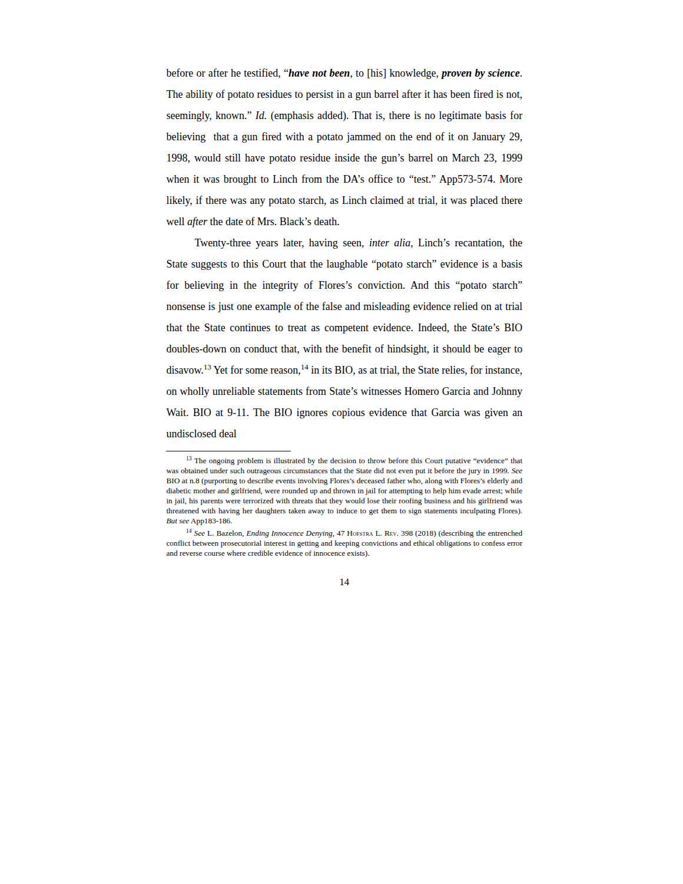before or after he testified, “have not been, to [his] knowledge, proven by science. The ability of potato residues to persist in a gun barrel after it has been fired is not, seemingly, known.” Id. (emphasis added). That is, there is no legitimate basis for believing that a gun fired with a potato jammed on the end of it on January 29, 1998, would still have potato residue inside the gun’s barrel on March 23, 1999 when it was brought to Linch from the DA’s office to “test.” App573-574. More likely, if there was any potato starch, as Linch claimed at trial, it was placed there well after the date of Mrs. Black’s death.
Twenty-three years later, having seen, inter alia, Linch’s recantation, the State suggests to this Court that the laughable “potato starch” evidence is a basis for believing in the integrity of Flores’s conviction. And this “potato starch” nonsense is just one example of the false and misleading evidence relied on at trial that the State continues to treat as competent evidence. Indeed, the State’s BIO doubles-down on conduct that, with the benefit of hindsight, it should be eager to disavow.13 Yet for some reason,14 in its BIO, as at trial, the State relies, for instance, on wholly unreliable statements from State’s witnesses Homero Garcia and Johnny Wait. BIO at 9-11. The BIO ignores copious evidence that Garcia was given an undisclosed deal
13 The ongoing problem is illustrated by the decision to throw before this Court putative “evidence” that was obtained under such outrageous circumstances that the State did not even put it before the jury in 1999. See BIO at n.8 (purporting to describe events involving Flores’s deceased father who, along with Flores’s elderly and diabetic mother and girlfriend, were rounded up and thrown in jail for attempting to help him evade arrest; while in jail, his parents were terrorized with threats that they would lose their roofing business and his girlfriend was threatened with having her daughters taken away to induce to get them to sign statements inculpating Flores). But see App183-186.
14 See L. Bazelon, Ending Innocence Denying, 47 Hofstra L. Rev. 398 (2018) (describing the entrenched conflict between prosecutorial interest in getting and keeping convictions and ethical obligations to confess error and reverse course where credible evidence of innocence exists).
14